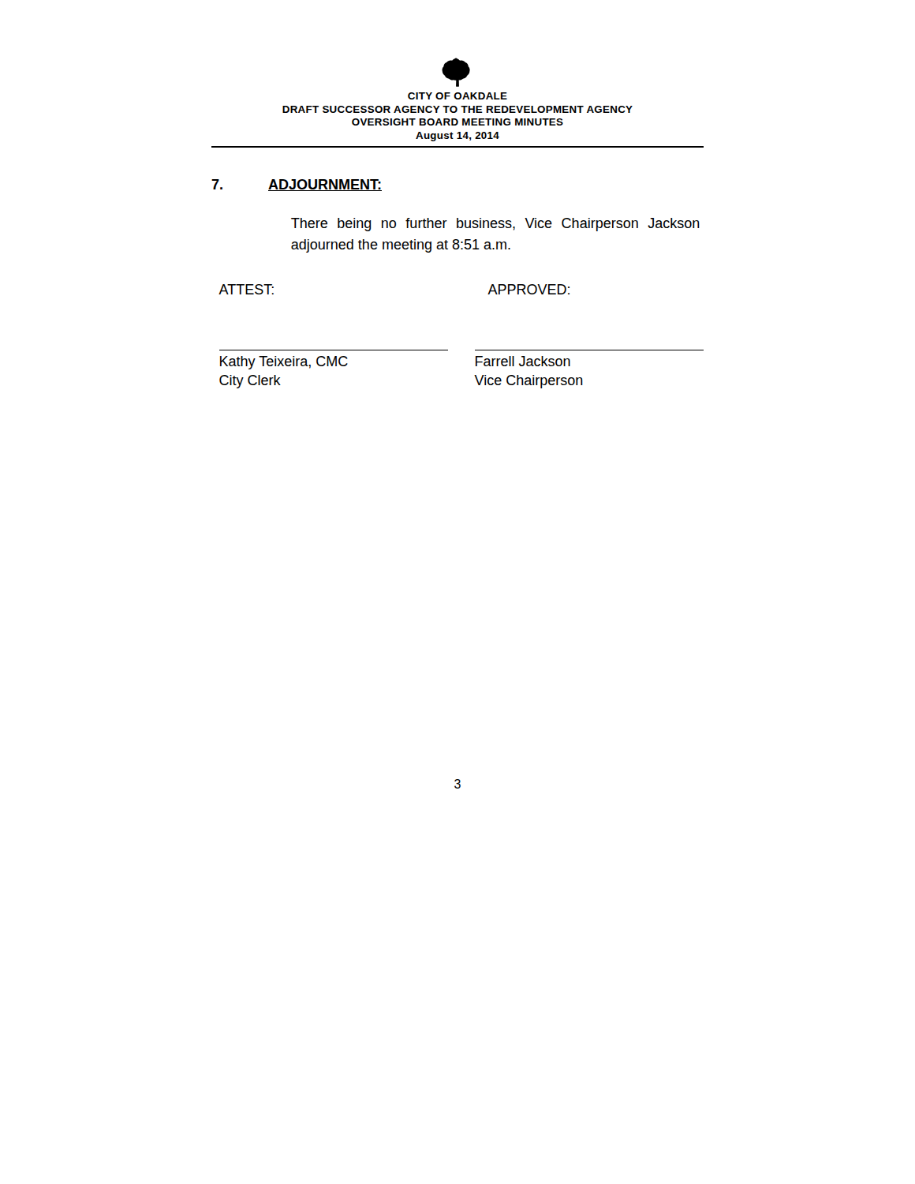CITY OF OAKDALE
DRAFT SUCCESSOR AGENCY TO THE REDEVELOPMENT AGENCY
OVERSIGHT BOARD MEETING MINUTES
August 14, 2014
7.
ADJOURNMENT:
There being no further business, Vice Chairperson Jackson adjourned the meeting at 8:51 a.m.
ATTEST:
APPROVED:
Kathy Teixeira, CMC
City Clerk
Farrell Jackson
Vice Chairperson
3